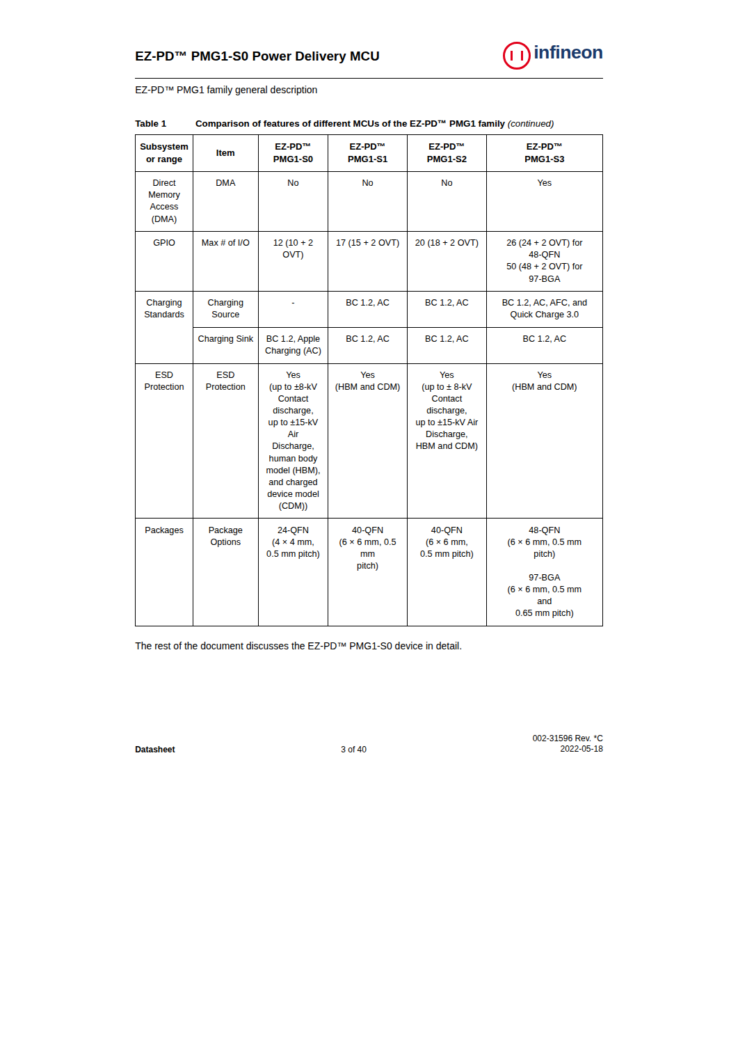EZ-PD™ PMG1-S0 Power Delivery MCU
infineon
EZ-PD™ PMG1 family general description
Table 1 Comparison of features of different MCUs of the EZ-PD™ PMG1 family (continued)
| Subsystem or range | Item | EZ-PD™ PMG1-S0 | EZ-PD™ PMG1-S1 | EZ-PD™ PMG1-S2 | EZ-PD™ PMG1-S3 |
| --- | --- | --- | --- | --- | --- |
| Direct Memory Access (DMA) | DMA | No | No | No | Yes |
| GPIO | Max # of I/O | 12 (10 + 2 OVT) | 17 (15 + 2 OVT) | 20 (18 + 2 OVT) | 26 (24 + 2 OVT) for 48-QFN 50 (48 + 2 OVT) for 97-BGA |
| Charging Standards | Charging Source | - | BC 1.2, AC | BC 1.2, AC | BC 1.2, AC, AFC, and Quick Charge 3.0 |
| Charging Sink | BC 1.2, Apple Charging (AC) | BC 1.2, AC | BC 1.2, AC | BC 1.2, AC |
| ESD Protection | ESD Protection | Yes (up to ±8-kV Contact discharge, up to ±15-kV Air Discharge, human body model (HBM), and charged device model (CDM)) | Yes (HBM and CDM) | Yes (up to ± 8-kV Contact discharge, up to ±15-kV Air Discharge, HBM and CDM) | Yes (HBM and CDM) |
| Packages | Package Options | 24-QFN (4 × 4 mm, 0.5 mm pitch) | 40-QFN (6 × 6 mm, 0.5 mm pitch) | 40-QFN (6 × 6 mm, 0.5 mm pitch) | 48-QFN (6 × 6 mm, 0.5 mm pitch) 97-BGA (6 × 6 mm, 0.5 mm and 0.65 mm pitch) |
The rest of the document discusses the EZ-PD™ PMG1-S0 device in detail.
Datasheet
3 of 40
002-31596 Rev. *C
2022-05-18